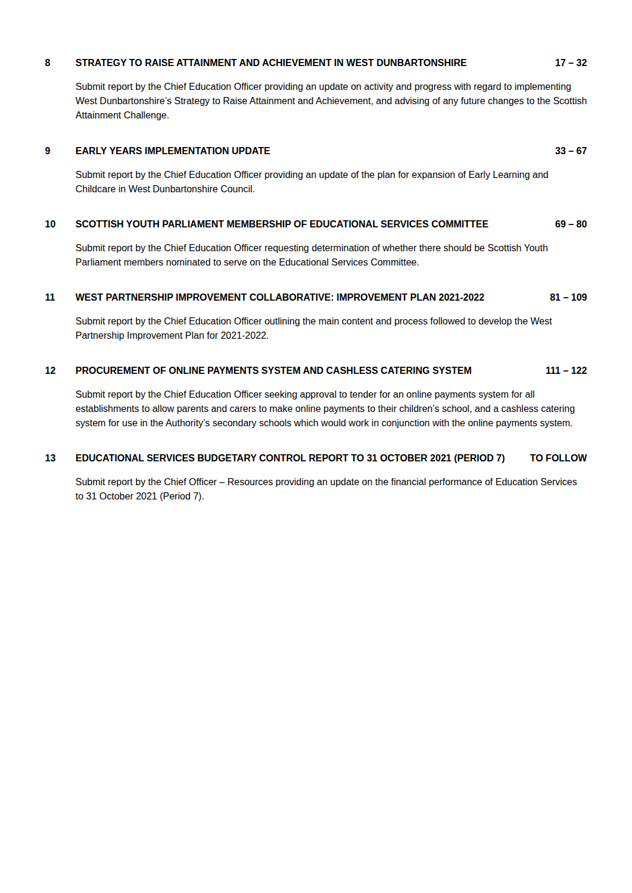8 Strategy to Raise Attainment and Achievement in West Dunbartonshire 17 – 32
Submit report by the Chief Education Officer providing an update on activity and progress with regard to implementing West Dunbartonshire’s Strategy to Raise Attainment and Achievement, and advising of any future changes to the Scottish Attainment Challenge.
9 Early Years Implementation Update 33 – 67
Submit report by the Chief Education Officer providing an update of the plan for expansion of Early Learning and Childcare in West Dunbartonshire Council.
10 Scottish Youth Parliament Membership of Educational Services Committee 69 – 80
Submit report by the Chief Education Officer requesting determination of whether there should be Scottish Youth Parliament members nominated to serve on the Educational Services Committee.
11 West Partnership Improvement Collaborative: Improvement Plan 2021-2022 81 – 109
Submit report by the Chief Education Officer outlining the main content and process followed to develop the West Partnership Improvement Plan for 2021-2022.
12 Procurement of Online Payments System and Cashless Catering System 111 – 122
Submit report by the Chief Education Officer seeking approval to tender for an online payments system for all establishments to allow parents and carers to make online payments to their children’s school, and a cashless catering system for use in the Authority’s secondary schools which would work in conjunction with the online payments system.
13 Educational Services Budgetary Control Report to 31 October 2021 (Period 7) To Follow
Submit report by the Chief Officer – Resources providing an update on the financial performance of Education Services to 31 October 2021 (Period 7).